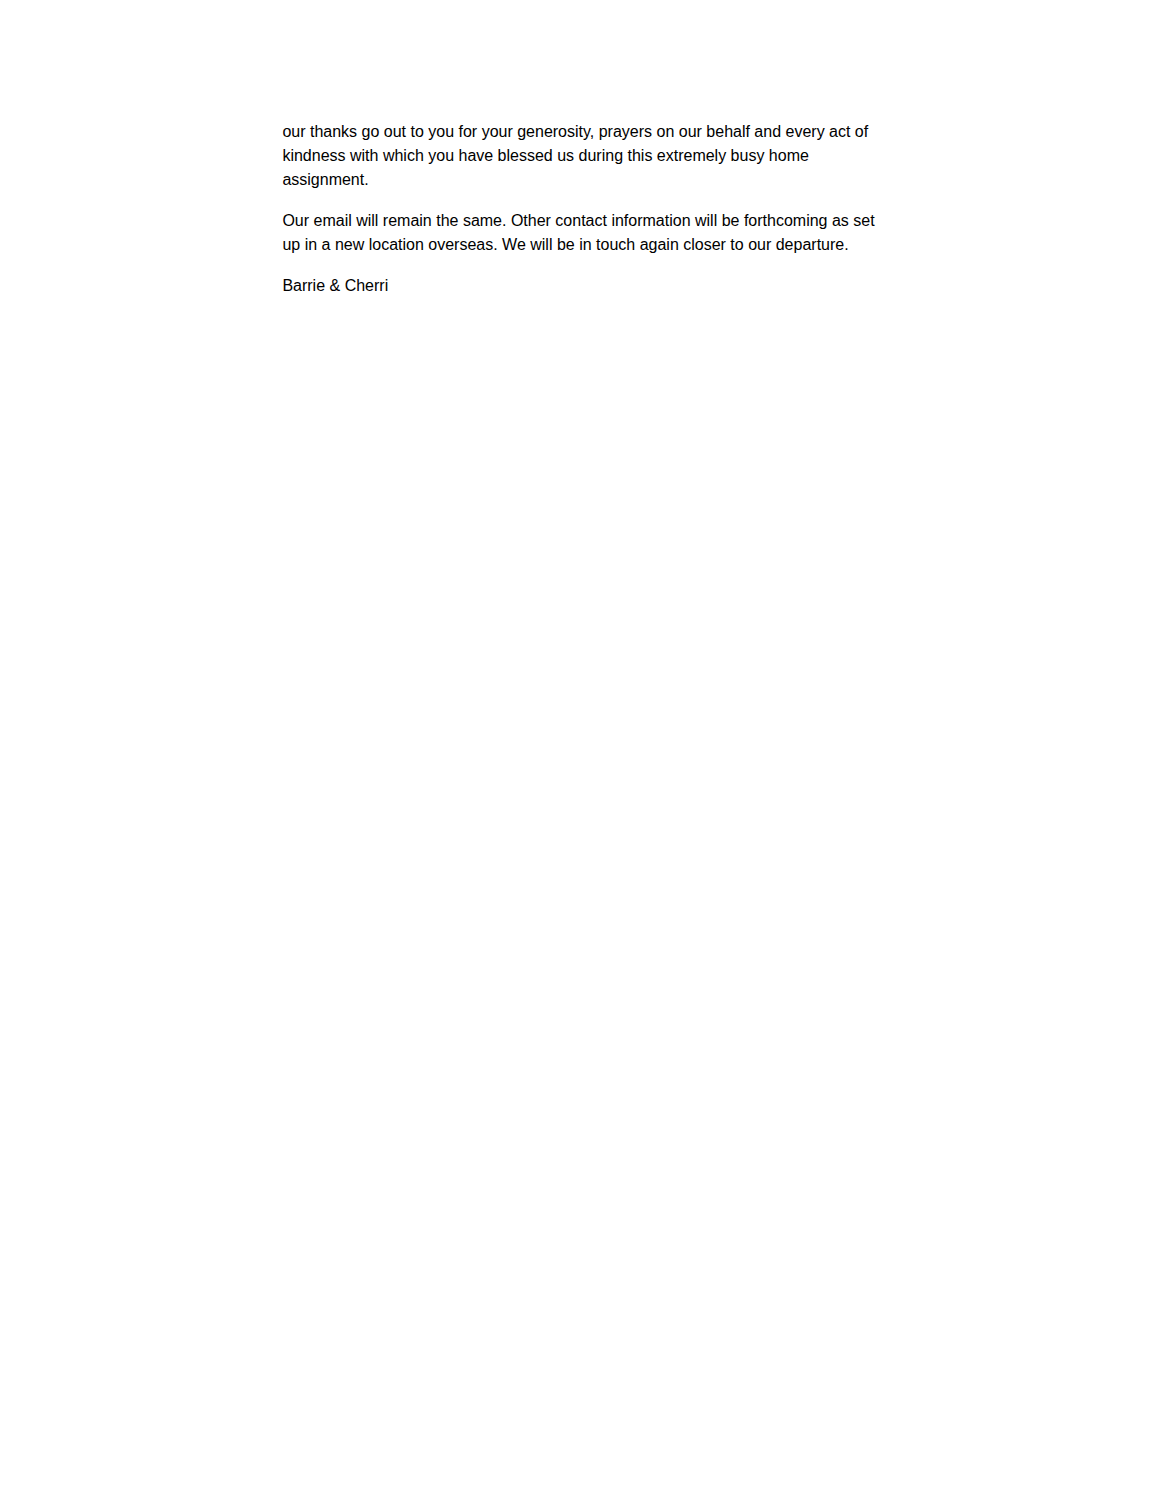our thanks go out to you for your generosity, prayers on our behalf and every act of kindness with which you have blessed us during this extremely busy home assignment.
Our email will remain the same. Other contact information will be forthcoming as set up in a new location overseas. We will be in touch again closer to our departure.
Barrie & Cherri